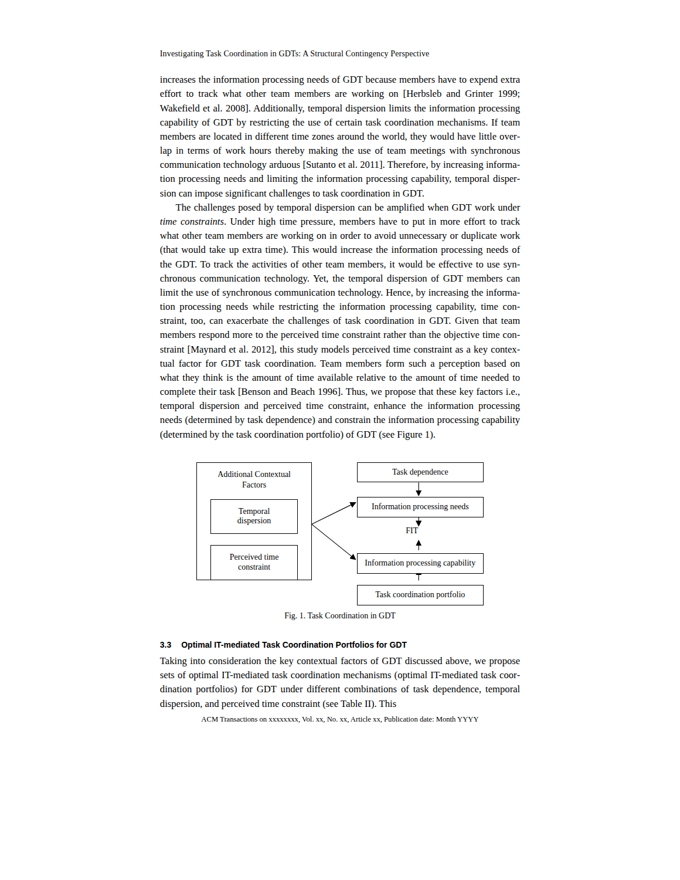Investigating Task Coordination in GDTs: A Structural Contingency Perspective
increases the information processing needs of GDT because members have to expend extra effort to track what other team members are working on [Herbsleb and Grinter 1999; Wakefield et al. 2008]. Additionally, temporal dispersion limits the information processing capability of GDT by restricting the use of certain task coordination mechanisms. If team members are located in different time zones around the world, they would have little overlap in terms of work hours thereby making the use of team meetings with synchronous communication technology arduous [Sutanto et al. 2011]. Therefore, by increasing information processing needs and limiting the information processing capability, temporal dispersion can impose significant challenges to task coordination in GDT.
The challenges posed by temporal dispersion can be amplified when GDT work under time constraints. Under high time pressure, members have to put in more effort to track what other team members are working on in order to avoid unnecessary or duplicate work (that would take up extra time). This would increase the information processing needs of the GDT. To track the activities of other team members, it would be effective to use synchronous communication technology. Yet, the temporal dispersion of GDT members can limit the use of synchronous communication technology. Hence, by increasing the information processing needs while restricting the information processing capability, time constraint, too, can exacerbate the challenges of task coordination in GDT. Given that team members respond more to the perceived time constraint rather than the objective time constraint [Maynard et al. 2012], this study models perceived time constraint as a key contextual factor for GDT task coordination. Team members form such a perception based on what they think is the amount of time available relative to the amount of time needed to complete their task [Benson and Beach 1996]. Thus, we propose that these key factors i.e., temporal dispersion and perceived time constraint, enhance the information processing needs (determined by task dependence) and constrain the information processing capability (determined by the task coordination portfolio) of GDT (see Figure 1).
Additional Contextual
Factors
Temporal
dispersion
Perceived time
constraint
Task dependence
Information processing needs
FIT
Information processing capability
Task coordination portfolio
Fig. 1. Task Coordination in GDT
3.3 Optimal IT-mediated Task Coordination Portfolios for GDT
Taking into consideration the key contextual factors of GDT discussed above, we propose sets of optimal IT-mediated task coordination mechanisms (optimal IT-mediated task coordination portfolios) for GDT under different combinations of task dependence, temporal dispersion, and perceived time constraint (see Table II). This
ACM Transactions on xxxxxxxx, Vol. xx, No. xx, Article xx, Publication date: Month YYYY